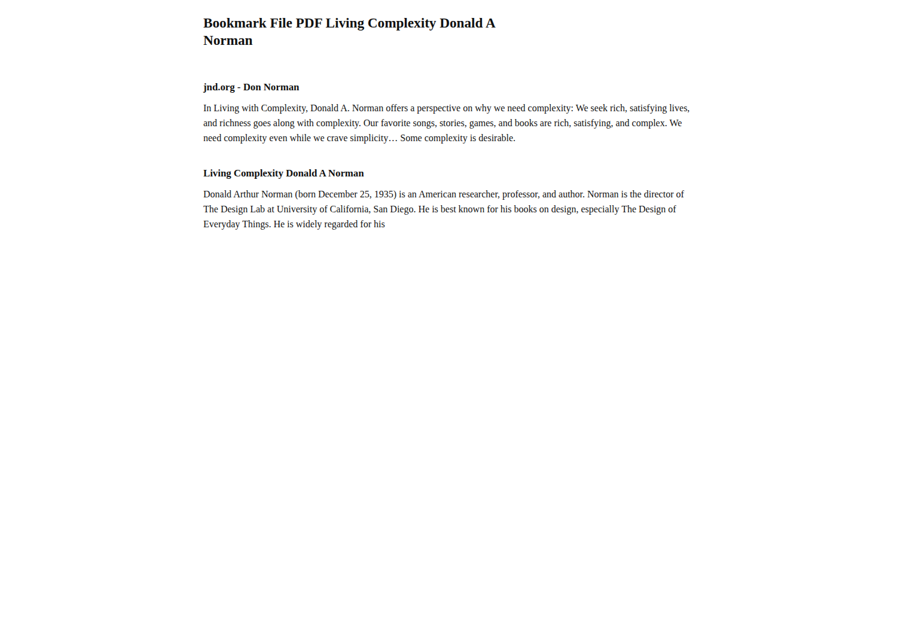Bookmark File PDF Living Complexity Donald A Norman
jnd.org - Don Norman
In Living with Complexity, Donald A. Norman offers a perspective on why we need complexity: We seek rich, satisfying lives, and richness goes along with complexity. Our favorite songs, stories, games, and books are rich, satisfying, and complex. We need complexity even while we crave simplicity… Some complexity is desirable.
Living Complexity Donald A Norman
Donald Arthur Norman (born December 25, 1935) is an American researcher, professor, and author. Norman is the director of The Design Lab at University of California, San Diego. He is best known for his books on design, especially The Design of Everyday Things. He is widely regarded for his